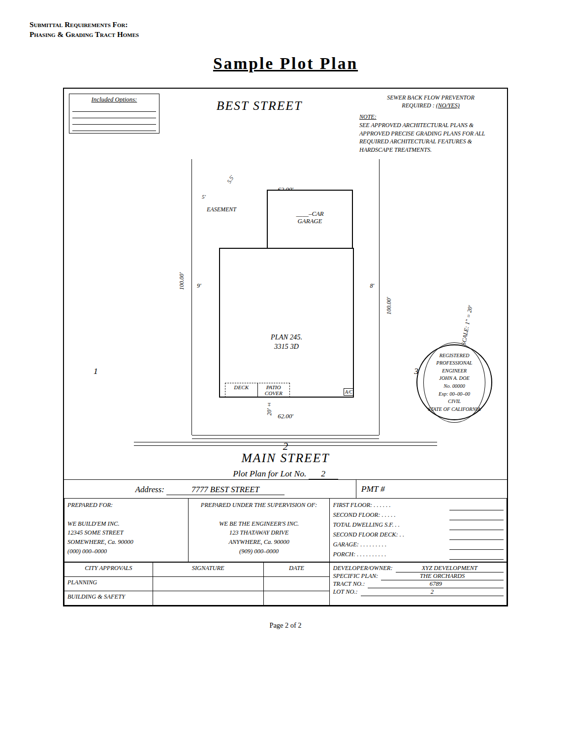Submittal Requirements For:
Phasing & Grading Tract Homes
Sample Plot Plan
Included Options:
BEST STREET
SEWER BACK FLOW PREVENTOR
REQUIRED : (NO/YES)
NOTE:
SEE APPROVED ARCHITECTURAL PLANS & APPROVED PRECISE GRADING PLANS FOR ALL REQUIRED ARCHITECTURAL FEATURES & HARDSCAPE TREATMENTS.
5'
5.5'
62.00'
EASEMENT
24'
100.00'
100.00'
9'
8'
____–CAR
GARAGE
PLAN 245.
3315 3D
DECK
PATIO
COVER
A/C
20'±
62.00'
1
2
3
SCALE: 1" = 20'
REGISTERED PROFESSIONAL ENGINEER
JOHN A. DOE
No. 00000
Exp: 00–00–00
CIVIL
STATE OF CALIFORNIA
MAIN STREET
Plot Plan for Lot No. 2
Address: 7777 BEST STREET
PMT #
| PREPARED FOR: WE BUILD'EM INC. 12345 SOME STREET SOMEWHERE, Ca. 90000 (000) 000–0000 | PREPARED UNDER THE SUPERVISION OF: WE BE THE ENGINEER'S INC. 123 THATAWAY DRIVE ANYWHERE, Ca. 90000 (909) 000–0000 | FIRST FLOOR: . . . . . . SECOND FLOOR: . . . . . TOTAL DWELLING S.F. . . SECOND FLOOR DECK: . . GARAGE: . . . . . . . . . PORCH: . . . . . . . . . . |
| CITY APPROVALS | SIGNATURE | DATE | DEVELOPER/OWNER: XYZ DEVELOPMENT SPECIFIC PLAN: THE ORCHARDS TRACT NO.: 6789 LOT NO.: 2 |
| PLANNING | | |
| BUILDING & SAFETY | | |
Page 2 of 2